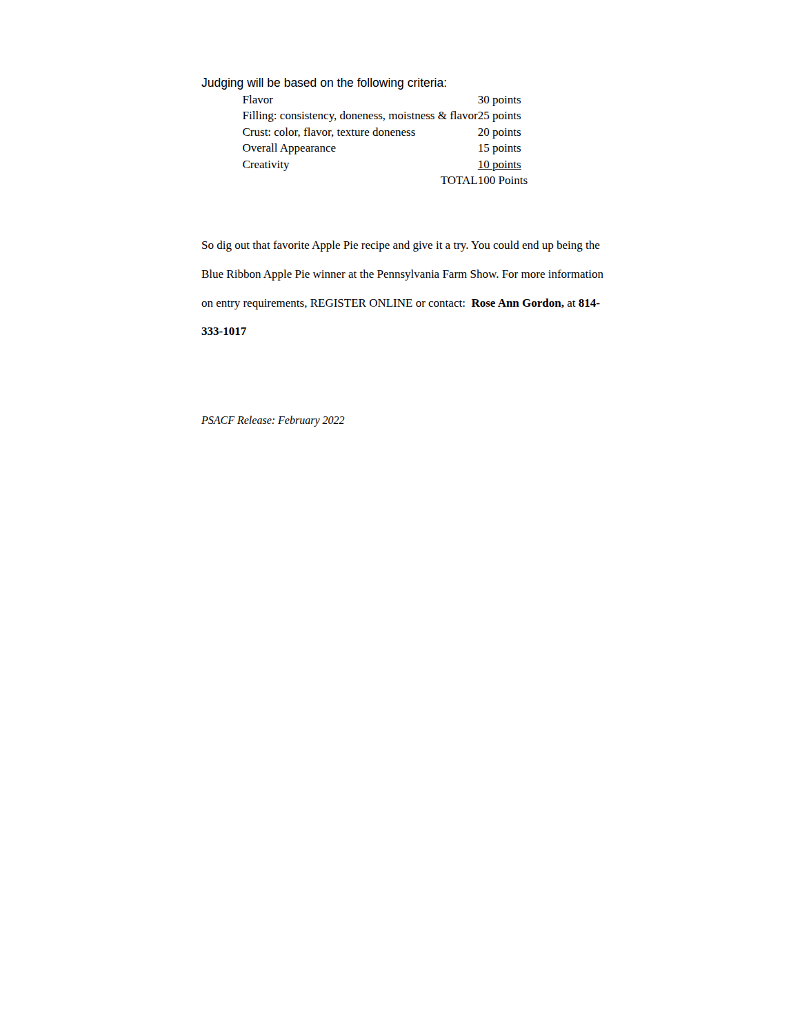Judging will be based on the following criteria:
| Flavor | 30 points |
| Filling: consistency, doneness, moistness & flavor | 25 points |
| Crust: color, flavor, texture doneness | 20 points |
| Overall Appearance | 15 points |
| Creativity | 10 points |
| TOTAL | 100 Points |
So dig out that favorite Apple Pie recipe and give it a try. You could end up being the Blue Ribbon Apple Pie winner at the Pennsylvania Farm Show. For more information on entry requirements, REGISTER ONLINE or contact: Rose Ann Gordon, at 814-333-1017
PSACF Release: February 2022